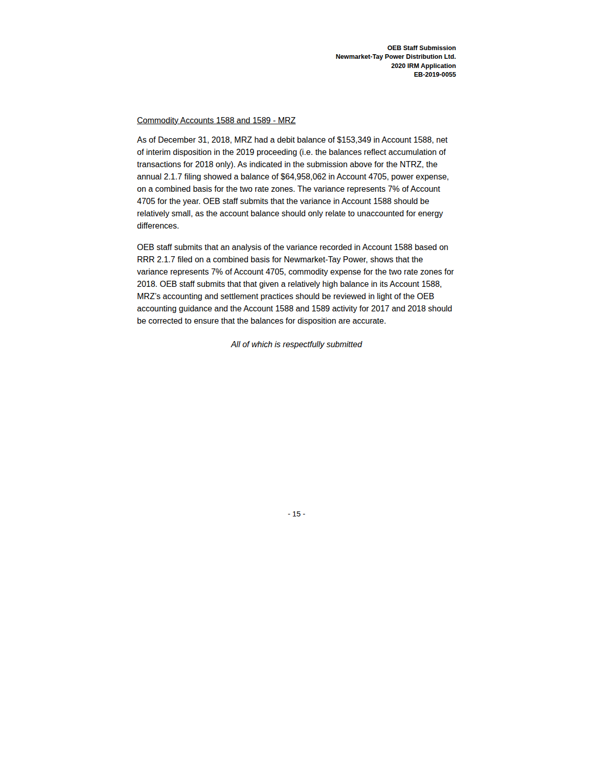OEB Staff Submission
Newmarket-Tay Power Distribution Ltd.
2020 IRM Application
EB-2019-0055
Commodity Accounts 1588 and 1589 - MRZ
As of December 31, 2018, MRZ had a debit balance of $153,349 in Account 1588, net of interim disposition in the 2019 proceeding (i.e. the balances reflect accumulation of transactions for 2018 only). As indicated in the submission above for the NTRZ, the annual 2.1.7 filing showed a balance of $64,958,062 in Account 4705, power expense, on a combined basis for the two rate zones. The variance represents 7% of Account 4705 for the year. OEB staff submits that the variance in Account 1588 should be relatively small, as the account balance should only relate to unaccounted for energy differences.
OEB staff submits that an analysis of the variance recorded in Account 1588 based on RRR 2.1.7 filed on a combined basis for Newmarket-Tay Power, shows that the variance represents 7% of Account 4705, commodity expense for the two rate zones for 2018. OEB staff submits that that given a relatively high balance in its Account 1588, MRZ’s accounting and settlement practices should be reviewed in light of the OEB accounting guidance and the Account 1588 and 1589 activity for 2017 and 2018 should be corrected to ensure that the balances for disposition are accurate.
All of which is respectfully submitted
- 15 -